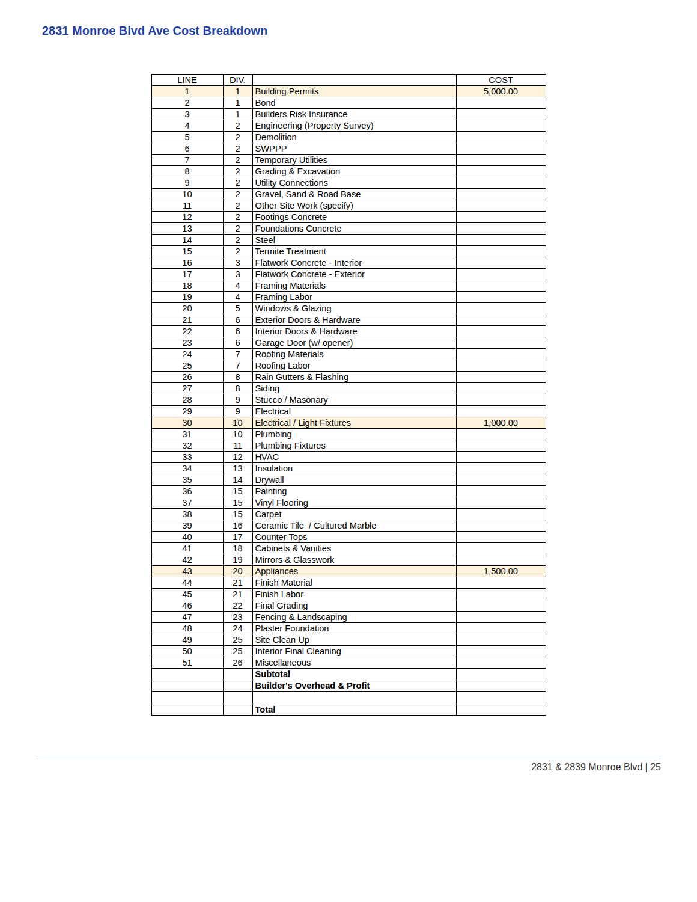2831 Monroe Blvd Ave Cost Breakdown
| LINE | DIV. | | COST |
| --- | --- | --- | --- |
| 1 | 1 | Building Permits | 5,000.00 |
| 2 | 1 | Bond | |
| 3 | 1 | Builders Risk Insurance | |
| 4 | 2 | Engineering (Property Survey) | |
| 5 | 2 | Demolition | |
| 6 | 2 | SWPPP | |
| 7 | 2 | Temporary Utilities | |
| 8 | 2 | Grading & Excavation | |
| 9 | 2 | Utility Connections | |
| 10 | 2 | Gravel, Sand & Road Base | |
| 11 | 2 | Other Site Work (specify) | |
| 12 | 2 | Footings Concrete | |
| 13 | 2 | Foundations Concrete | |
| 14 | 2 | Steel | |
| 15 | 2 | Termite Treatment | |
| 16 | 3 | Flatwork Concrete - Interior | |
| 17 | 3 | Flatwork Concrete - Exterior | |
| 18 | 4 | Framing Materials | |
| 19 | 4 | Framing Labor | |
| 20 | 5 | Windows & Glazing | |
| 21 | 6 | Exterior Doors & Hardware | |
| 22 | 6 | Interior Doors & Hardware | |
| 23 | 6 | Garage Door (w/ opener) | |
| 24 | 7 | Roofing Materials | |
| 25 | 7 | Roofing Labor | |
| 26 | 8 | Rain Gutters & Flashing | |
| 27 | 8 | Siding | |
| 28 | 9 | Stucco / Masonary | |
| 29 | 9 | Electrical | |
| 30 | 10 | Electrical / Light Fixtures | 1,000.00 |
| 31 | 10 | Plumbing | |
| 32 | 11 | Plumbing Fixtures | |
| 33 | 12 | HVAC | |
| 34 | 13 | Insulation | |
| 35 | 14 | Drywall | |
| 36 | 15 | Painting | |
| 37 | 15 | Vinyl Flooring | |
| 38 | 15 | Carpet | |
| 39 | 16 | Ceramic Tile / Cultured Marble | |
| 40 | 17 | Counter Tops | |
| 41 | 18 | Cabinets & Vanities | |
| 42 | 19 | Mirrors & Glasswork | |
| 43 | 20 | Appliances | 1,500.00 |
| 44 | 21 | Finish Material | |
| 45 | 21 | Finish Labor | |
| 46 | 22 | Final Grading | |
| 47 | 23 | Fencing & Landscaping | |
| 48 | 24 | Plaster Foundation | |
| 49 | 25 | Site Clean Up | |
| 50 | 25 | Interior Final Cleaning | |
| 51 | 26 | Miscellaneous | |
| | | Subtotal | |
| | | Builder's Overhead & Profit | |
| | | Total | |
2831 & 2839 Monroe Blvd | 25